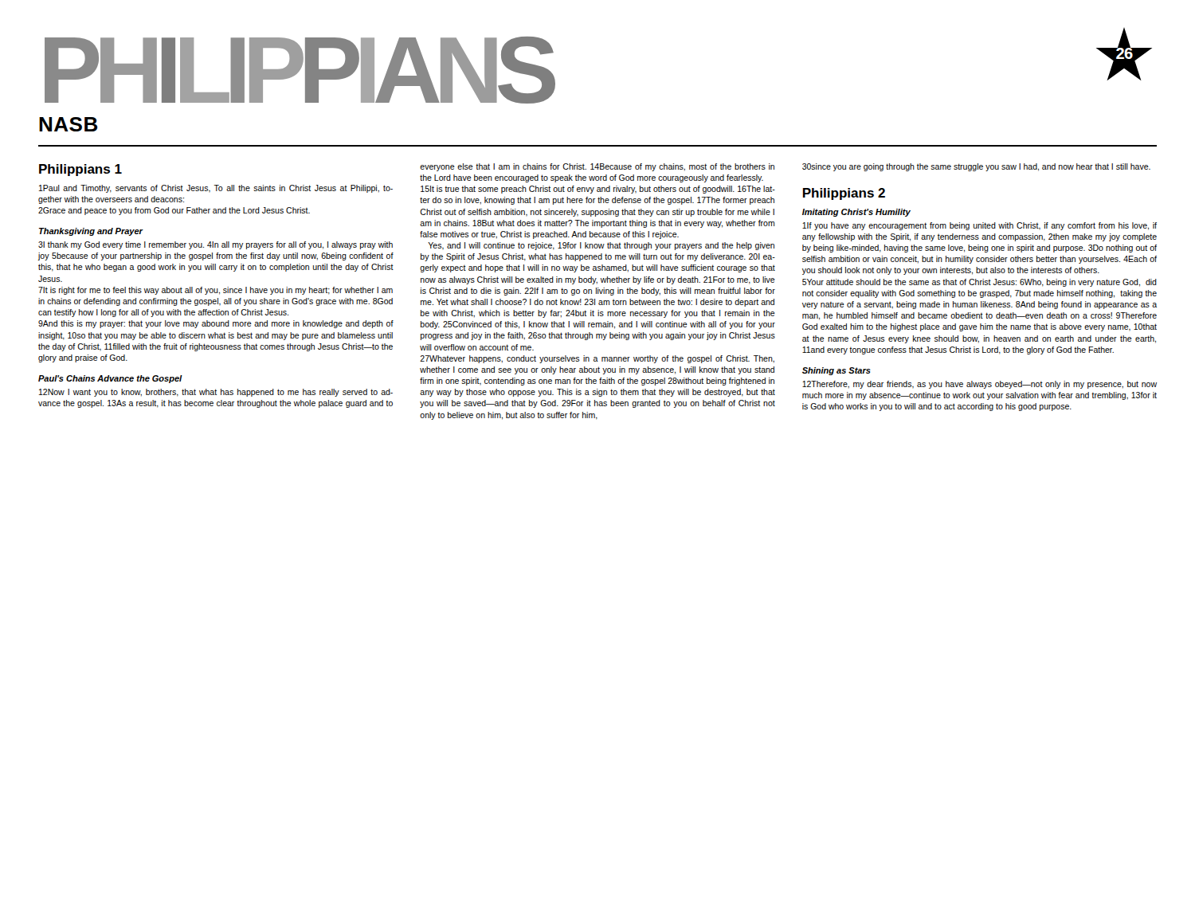26
PHILIPPIANS
NASB
Philippians 1
1Paul and Timothy, servants of Christ Jesus, To all the saints in Christ Jesus at Philippi, together with the overseers and deacons:
2Grace and peace to you from God our Father and the Lord Jesus Christ.
Thanksgiving and Prayer
3I thank my God every time I remember you. 4In all my prayers for all of you, I always pray with joy 5because of your partnership in the gospel from the first day until now, 6being confident of this, that he who began a good work in you will carry it on to completion until the day of Christ Jesus.
7It is right for me to feel this way about all of you, since I have you in my heart; for whether I am in chains or defending and confirming the gospel, all of you share in God's grace with me. 8God can testify how I long for all of you with the affection of Christ Jesus.
9And this is my prayer: that your love may abound more and more in knowledge and depth of insight, 10so that you may be able to discern what is best and may be pure and blameless until the day of Christ, 11filled with the fruit of righteousness that comes through Jesus Christ—to the glory and praise of God.
Paul's Chains Advance the Gospel
12Now I want you to know, brothers, that what has happened to me has really served to advance the gospel. 13As a result, it has become clear throughout the whole palace guard and to everyone else that I am in chains for Christ. 14Because of my chains, most of the brothers in the Lord have been encouraged to speak the word of God more courageously and fearlessly.
15It is true that some preach Christ out of envy and rivalry, but others out of goodwill. 16The latter do so in love, knowing that I am put here for the defense of the gospel. 17The former preach Christ out of selfish ambition, not sincerely, supposing that they can stir up trouble for me while I am in chains. 18But what does it matter? The important thing is that in every way, whether from false motives or true, Christ is preached. And because of this I rejoice.
Yes, and I will continue to rejoice, 19for I know that through your prayers and the help given by the Spirit of Jesus Christ, what has happened to me will turn out for my deliverance. 20I eagerly expect and hope that I will in no way be ashamed, but will have sufficient courage so that now as always Christ will be exalted in my body, whether by life or by death. 21For to me, to live is Christ and to die is gain. 22If I am to go on living in the body, this will mean fruitful labor for me. Yet what shall I choose? I do not know! 23I am torn between the two: I desire to depart and be with Christ, which is better by far; 24but it is more necessary for you that I remain in the body. 25Convinced of this, I know that I will remain, and I will continue with all of you for your progress and joy in the faith, 26so that through my being with you again your joy in Christ Jesus will overflow on account of me.
27Whatever happens, conduct yourselves in a manner worthy of the gospel of Christ. Then, whether I come and see you or only hear about you in my absence, I will know that you stand firm in one spirit, contending as one man for the faith of the gospel 28without being frightened in any way by those who oppose you. This is a sign to them that they will be destroyed, but that you will be saved—and that by God. 29For it has been granted to you on behalf of Christ not only to believe on him, but also to suffer for him,
30since you are going through the same struggle you saw I had, and now hear that I still have.
Philippians 2
Imitating Christ's Humility
1If you have any encouragement from being united with Christ, if any comfort from his love, if any fellowship with the Spirit, if any tenderness and compassion, 2then make my joy complete by being like-minded, having the same love, being one in spirit and purpose. 3Do nothing out of selfish ambition or vain conceit, but in humility consider others better than yourselves. 4Each of you should look not only to your own interests, but also to the interests of others.
5Your attitude should be the same as that of Christ Jesus: 6Who, being in very nature God, did not consider equality with God something to be grasped, 7but made himself nothing, taking the very nature of a servant, being made in human likeness. 8And being found in appearance as a man, he humbled himself and became obedient to death—even death on a cross! 9Therefore God exalted him to the highest place and gave him the name that is above every name, 10that at the name of Jesus every knee should bow, in heaven and on earth and under the earth, 11and every tongue confess that Jesus Christ is Lord, to the glory of God the Father.
Shining as Stars
12Therefore, my dear friends, as you have always obeyed—not only in my presence, but now much more in my absence—continue to work out your salvation with fear and trembling, 13for it is God who works in you to will and to act according to his good purpose.